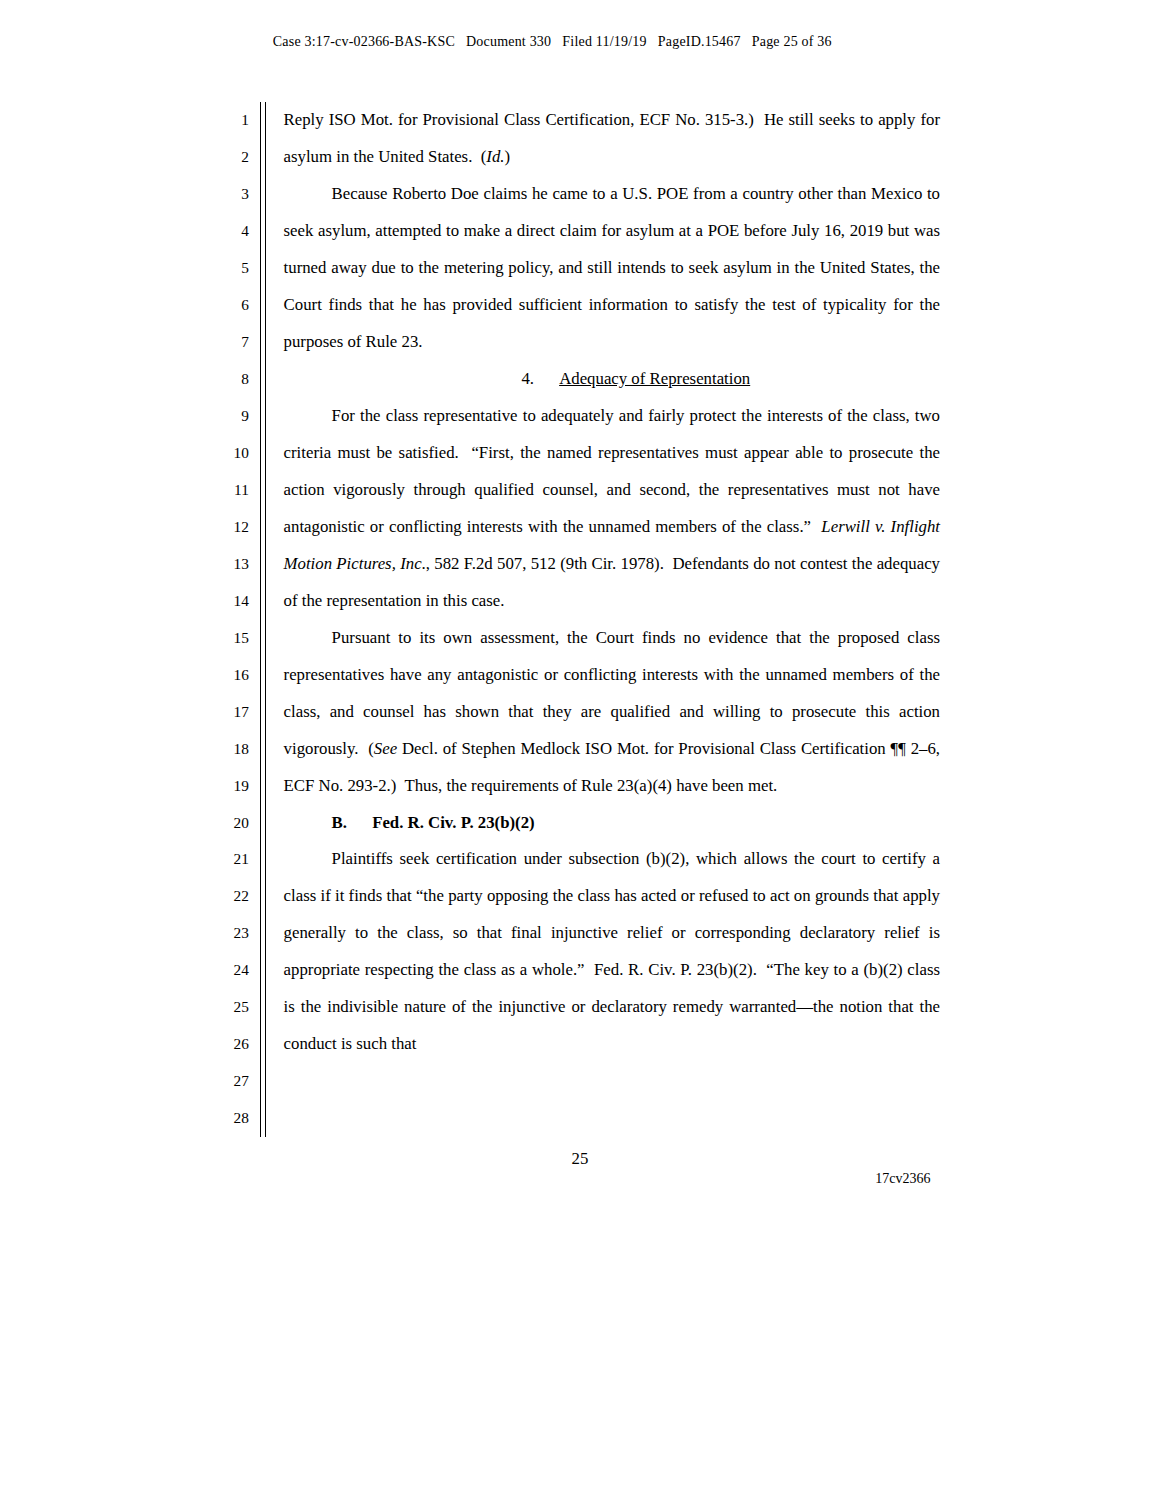Case 3:17-cv-02366-BAS-KSC Document 330 Filed 11/19/19 PageID.15467 Page 25 of 36
1
2
3
4
5
6
7
8
9
10
11
12
13
14
15
16
17
18
19
20
21
22
23
24
25
26
27
28
Reply ISO Mot. for Provisional Class Certification, ECF No. 315-3.) He still seeks to apply for asylum in the United States. (Id.)
Because Roberto Doe claims he came to a U.S. POE from a country other than Mexico to seek asylum, attempted to make a direct claim for asylum at a POE before July 16, 2019 but was turned away due to the metering policy, and still intends to seek asylum in the United States, the Court finds that he has provided sufficient information to satisfy the test of typicality for the purposes of Rule 23.
4. Adequacy of Representation
For the class representative to adequately and fairly protect the interests of the class, two criteria must be satisfied. “First, the named representatives must appear able to prosecute the action vigorously through qualified counsel, and second, the representatives must not have antagonistic or conflicting interests with the unnamed members of the class.” Lerwill v. Inflight Motion Pictures, Inc., 582 F.2d 507, 512 (9th Cir. 1978). Defendants do not contest the adequacy of the representation in this case.
Pursuant to its own assessment, the Court finds no evidence that the proposed class representatives have any antagonistic or conflicting interests with the unnamed members of the class, and counsel has shown that they are qualified and willing to prosecute this action vigorously. (See Decl. of Stephen Medlock ISO Mot. for Provisional Class Certification ¶¶ 2–6, ECF No. 293-2.) Thus, the requirements of Rule 23(a)(4) have been met.
B. Fed. R. Civ. P. 23(b)(2)
Plaintiffs seek certification under subsection (b)(2), which allows the court to certify a class if it finds that “the party opposing the class has acted or refused to act on grounds that apply generally to the class, so that final injunctive relief or corresponding declaratory relief is appropriate respecting the class as a whole.” Fed. R. Civ. P. 23(b)(2). “The key to a (b)(2) class is the indivisible nature of the injunctive or declaratory remedy warranted—the notion that the conduct is such that
25
17cv2366